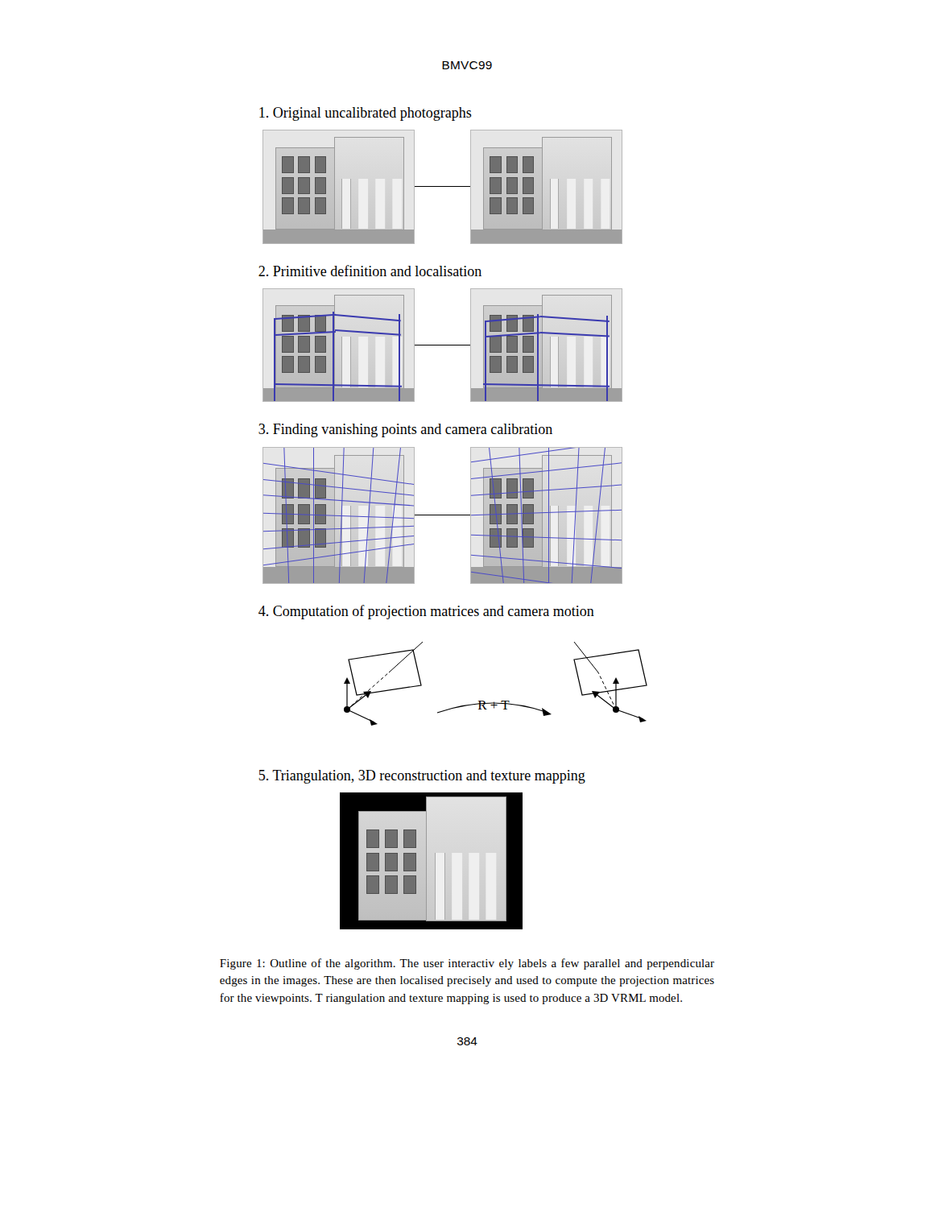BMVC99
1. Original uncalibrated photographs
2. Primitive definition and localisation
3. Finding vanishing points and camera calibration
4. Computation of projection matrices and camera motion
R + T
5. Triangulation, 3D reconstruction and texture mapping
Figure 1: Outline of the algorithm. The user interactiv ely labels a few parallel and perpendicular edges in the images. These are then localised precisely and used to compute the projection matrices for the viewpoints. T riangulation and texture mapping is used to produce a 3D VRML model.
384